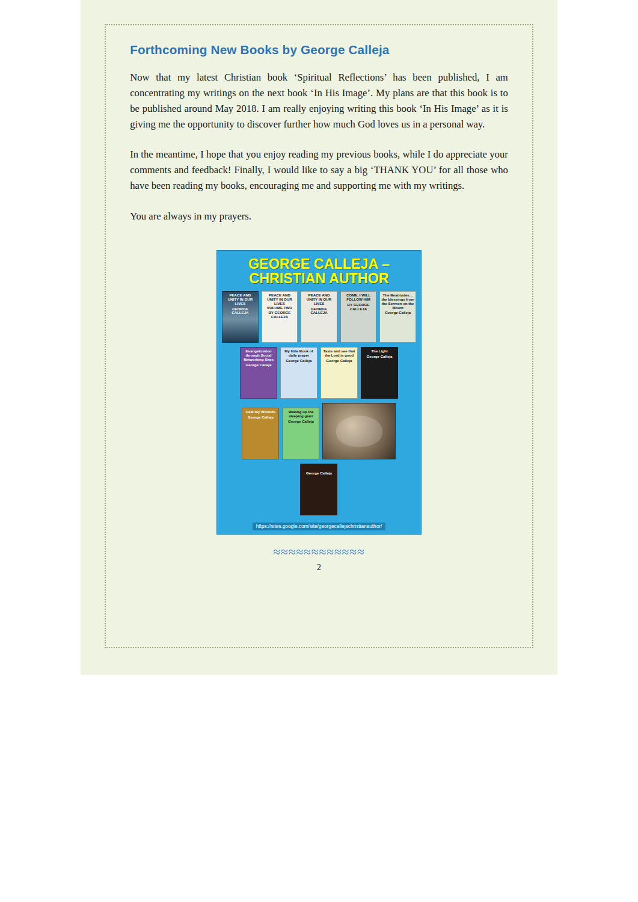Forthcoming New Books by George Calleja
Now that my latest Christian book ‘Spiritual Reflections’ has been published, I am concentrating my writings on the next book ‘In His Image’. My plans are that this book is to be published around May 2018. I am really enjoying writing this book ‘In His Image’ as it is giving me the opportunity to discover further how much God loves us in a personal way.
In the meantime, I hope that you enjoy reading my previous books, while I do appreciate your comments and feedback! Finally, I would like to say a big ‘THANK YOU’ for all those who have been reading my books, encouraging me and supporting me with my writings.
You are always in my prayers.
GEORGE CALLEJA –
CHRISTIAN AUTHOR
PEACE AND UNITY IN OUR LIVES GEORGE CALLEJA
PEACE AND UNITY IN OUR LIVES VOLUME TWO BY GEORGE CALLEJA
PEACE AND UNITY IN OUR LIVES GEORGE CALLEJA
COME, I WILL FOLLOW HIM BY GEORGE CALLEJA
The Beatitudes… the blessings from the Sermon on the Mount George Calleja
Evangelization through Social Networking Sites George Calleja
My little Book of daily prayer George Calleja
Taste and see that the Lord is good George Calleja
The Light George Calleja
Heal my Wounds George Calleja
Waking up the sleeping giant George Calleja
George Calleja
https://sites.google.com/site/georgecallejachristianauthor/
≈≈≈≈≈≈≈≈≈≈≈≈
2